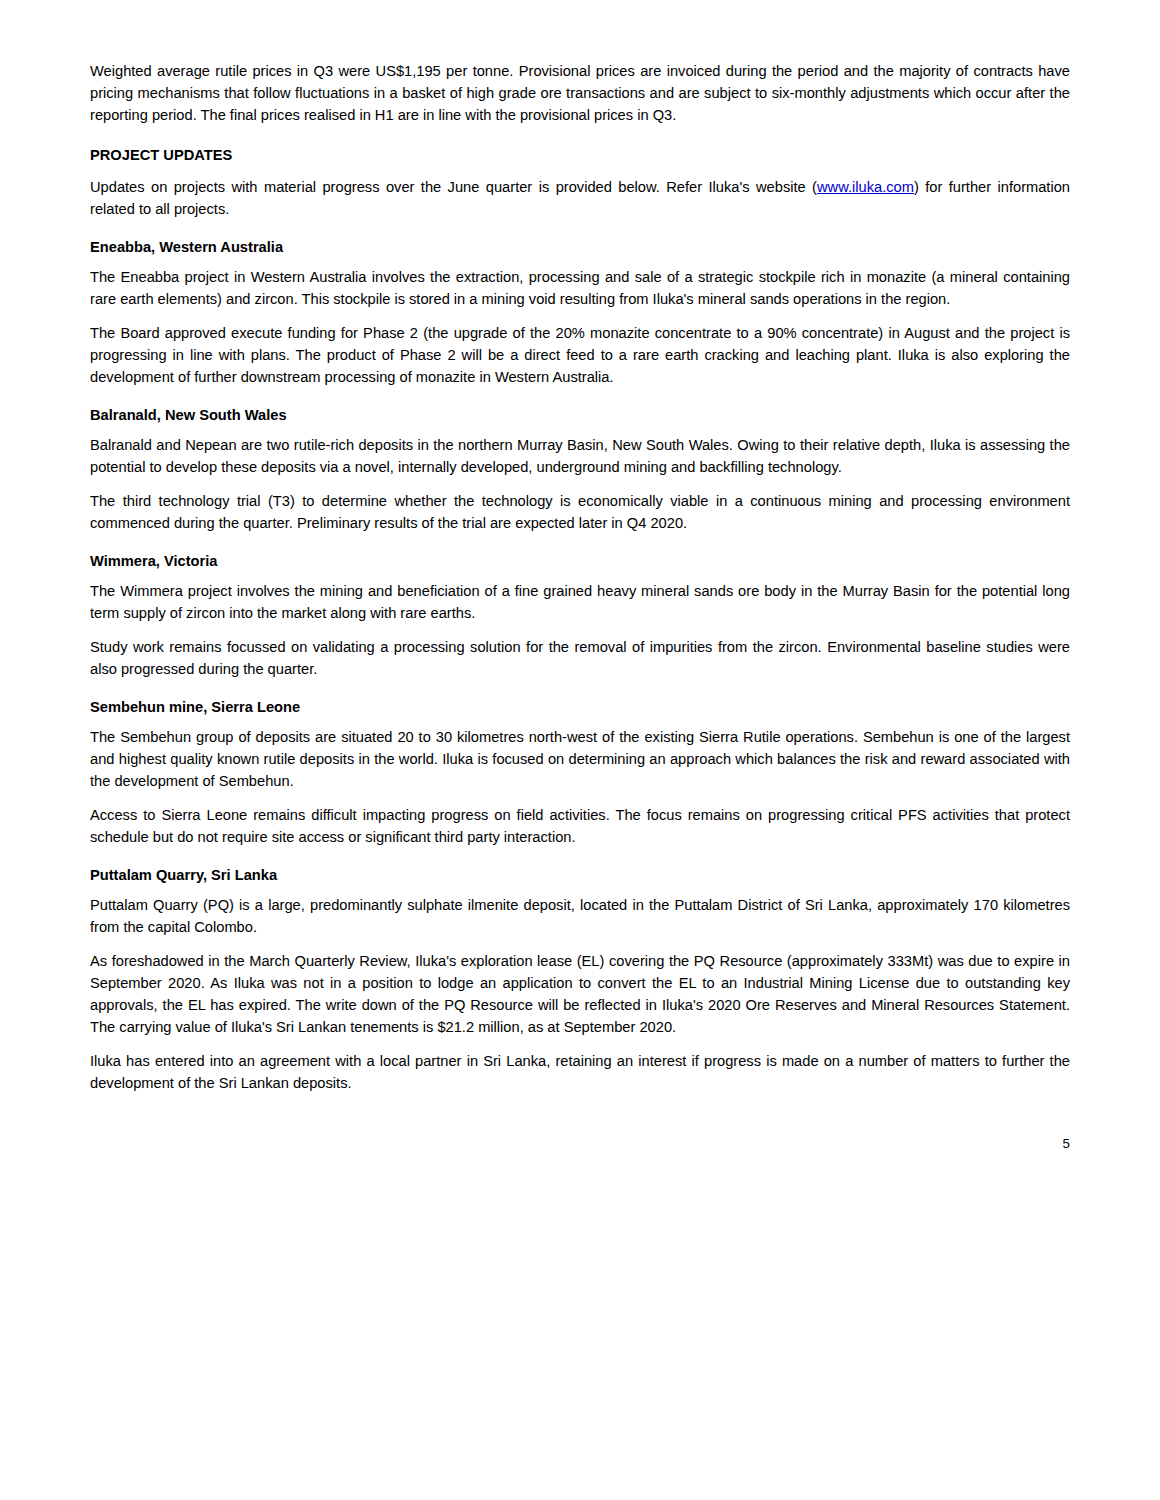Weighted average rutile prices in Q3 were US$1,195 per tonne. Provisional prices are invoiced during the period and the majority of contracts have pricing mechanisms that follow fluctuations in a basket of high grade ore transactions and are subject to six-monthly adjustments which occur after the reporting period. The final prices realised in H1 are in line with the provisional prices in Q3.
PROJECT UPDATES
Updates on projects with material progress over the June quarter is provided below. Refer Iluka's website (www.iluka.com) for further information related to all projects.
Eneabba, Western Australia
The Eneabba project in Western Australia involves the extraction, processing and sale of a strategic stockpile rich in monazite (a mineral containing rare earth elements) and zircon. This stockpile is stored in a mining void resulting from Iluka's mineral sands operations in the region.
The Board approved execute funding for Phase 2 (the upgrade of the 20% monazite concentrate to a 90% concentrate) in August and the project is progressing in line with plans. The product of Phase 2 will be a direct feed to a rare earth cracking and leaching plant. Iluka is also exploring the development of further downstream processing of monazite in Western Australia.
Balranald, New South Wales
Balranald and Nepean are two rutile-rich deposits in the northern Murray Basin, New South Wales. Owing to their relative depth, Iluka is assessing the potential to develop these deposits via a novel, internally developed, underground mining and backfilling technology.
The third technology trial (T3) to determine whether the technology is economically viable in a continuous mining and processing environment commenced during the quarter. Preliminary results of the trial are expected later in Q4 2020.
Wimmera, Victoria
The Wimmera project involves the mining and beneficiation of a fine grained heavy mineral sands ore body in the Murray Basin for the potential long term supply of zircon into the market along with rare earths.
Study work remains focussed on validating a processing solution for the removal of impurities from the zircon. Environmental baseline studies were also progressed during the quarter.
Sembehun mine, Sierra Leone
The Sembehun group of deposits are situated 20 to 30 kilometres north-west of the existing Sierra Rutile operations. Sembehun is one of the largest and highest quality known rutile deposits in the world. Iluka is focused on determining an approach which balances the risk and reward associated with the development of Sembehun.
Access to Sierra Leone remains difficult impacting progress on field activities. The focus remains on progressing critical PFS activities that protect schedule but do not require site access or significant third party interaction.
Puttalam Quarry, Sri Lanka
Puttalam Quarry (PQ) is a large, predominantly sulphate ilmenite deposit, located in the Puttalam District of Sri Lanka, approximately 170 kilometres from the capital Colombo.
As foreshadowed in the March Quarterly Review, Iluka's exploration lease (EL) covering the PQ Resource (approximately 333Mt) was due to expire in September 2020. As Iluka was not in a position to lodge an application to convert the EL to an Industrial Mining License due to outstanding key approvals, the EL has expired. The write down of the PQ Resource will be reflected in Iluka's 2020 Ore Reserves and Mineral Resources Statement. The carrying value of Iluka's Sri Lankan tenements is $21.2 million, as at September 2020.
Iluka has entered into an agreement with a local partner in Sri Lanka, retaining an interest if progress is made on a number of matters to further the development of the Sri Lankan deposits.
5